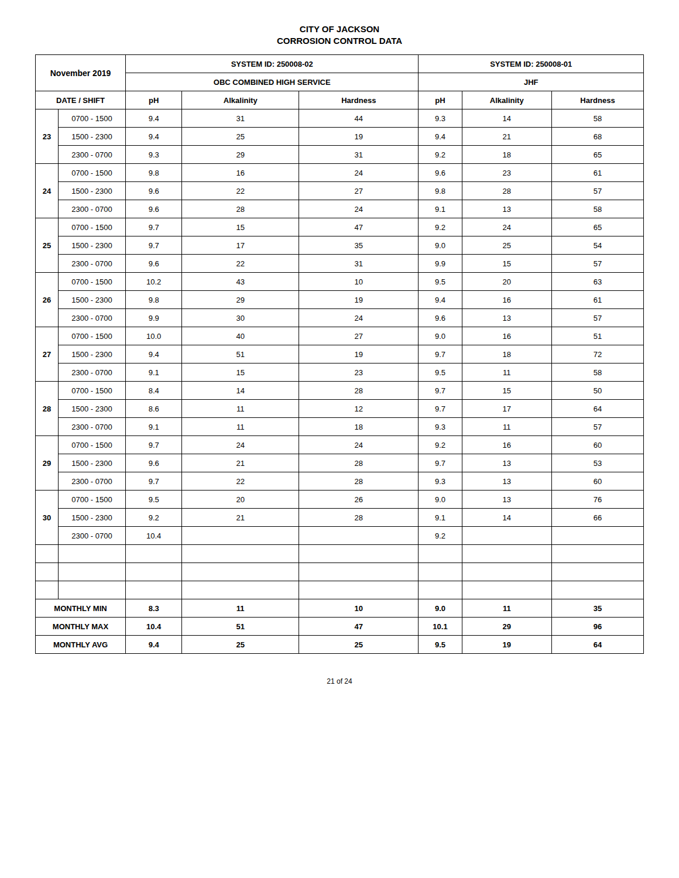CITY OF JACKSON
CORROSION CONTROL DATA
| November 2019 | SYSTEM ID: 250008-02 | SYSTEM ID: 250008-01 |
| --- | --- | --- |
| OBC COMBINED HIGH SERVICE | JHF |
| DATE / SHIFT | pH | Alkalinity | Hardness | pH | Alkalinity | Hardness |
| 23 | 0700 - 1500 | 9.4 | 31 | 44 | 9.3 | 14 | 58 |
| 1500 - 2300 | 9.4 | 25 | 19 | 9.4 | 21 | 68 |
| 2300 - 0700 | 9.3 | 29 | 31 | 9.2 | 18 | 65 |
| 24 | 0700 - 1500 | 9.8 | 16 | 24 | 9.6 | 23 | 61 |
| 1500 - 2300 | 9.6 | 22 | 27 | 9.8 | 28 | 57 |
| 2300 - 0700 | 9.6 | 28 | 24 | 9.1 | 13 | 58 |
| 25 | 0700 - 1500 | 9.7 | 15 | 47 | 9.2 | 24 | 65 |
| 1500 - 2300 | 9.7 | 17 | 35 | 9.0 | 25 | 54 |
| 2300 - 0700 | 9.6 | 22 | 31 | 9.9 | 15 | 57 |
| 26 | 0700 - 1500 | 10.2 | 43 | 10 | 9.5 | 20 | 63 |
| 1500 - 2300 | 9.8 | 29 | 19 | 9.4 | 16 | 61 |
| 2300 - 0700 | 9.9 | 30 | 24 | 9.6 | 13 | 57 |
| 27 | 0700 - 1500 | 10.0 | 40 | 27 | 9.0 | 16 | 51 |
| 1500 - 2300 | 9.4 | 51 | 19 | 9.7 | 18 | 72 |
| 2300 - 0700 | 9.1 | 15 | 23 | 9.5 | 11 | 58 |
| 28 | 0700 - 1500 | 8.4 | 14 | 28 | 9.7 | 15 | 50 |
| 1500 - 2300 | 8.6 | 11 | 12 | 9.7 | 17 | 64 |
| 2300 - 0700 | 9.1 | 11 | 18 | 9.3 | 11 | 57 |
| 29 | 0700 - 1500 | 9.7 | 24 | 24 | 9.2 | 16 | 60 |
| 1500 - 2300 | 9.6 | 21 | 28 | 9.7 | 13 | 53 |
| 2300 - 0700 | 9.7 | 22 | 28 | 9.3 | 13 | 60 |
| 30 | 0700 - 1500 | 9.5 | 20 | 26 | 9.0 | 13 | 76 |
| 1500 - 2300 | 9.2 | 21 | 28 | 9.1 | 14 | 66 |
| 2300 - 0700 | 10.4 | | | 9.2 | | |
| MONTHLY MIN | 8.3 | 11 | 10 | 9.0 | 11 | 35 |
| MONTHLY MAX | 10.4 | 51 | 47 | 10.1 | 29 | 96 |
| MONTHLY AVG | 9.4 | 25 | 25 | 9.5 | 19 | 64 |
21 of 24